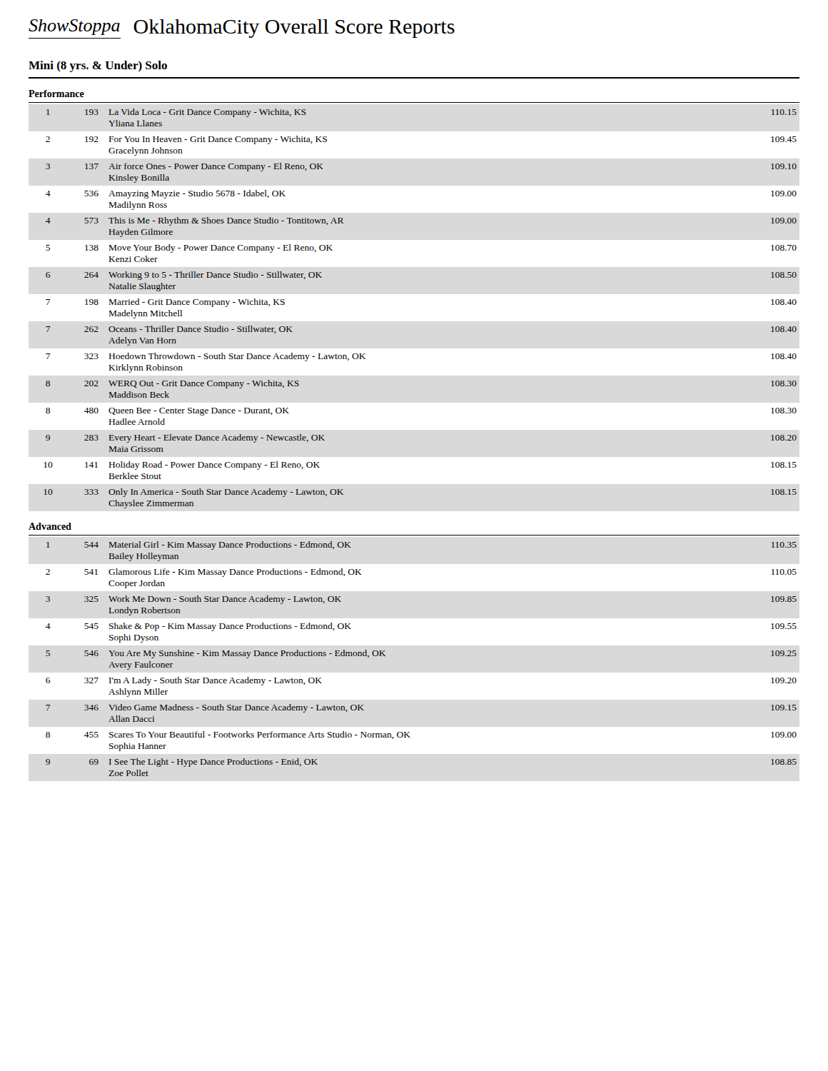ShowStoppa
OklahomaCity Overall Score Reports
Mini (8 yrs. & Under) Solo
Performance
| 1 | 193 | La Vida Loca - Grit Dance Company - Wichita, KS Yliana Llanes | 110.15 |
| 2 | 192 | For You In Heaven - Grit Dance Company - Wichita, KS Gracelynn Johnson | 109.45 |
| 3 | 137 | Air force Ones - Power Dance Company - El Reno, OK Kinsley Bonilla | 109.10 |
| 4 | 536 | Amayzing Mayzie - Studio 5678 - Idabel, OK Madilynn Ross | 109.00 |
| 4 | 573 | This is Me - Rhythm & Shoes Dance Studio - Tontitown, AR Hayden Gilmore | 109.00 |
| 5 | 138 | Move Your Body - Power Dance Company - El Reno, OK Kenzi Coker | 108.70 |
| 6 | 264 | Working 9 to 5 - Thriller Dance Studio - Stillwater, OK Natalie Slaughter | 108.50 |
| 7 | 198 | Married - Grit Dance Company - Wichita, KS Madelynn Mitchell | 108.40 |
| 7 | 262 | Oceans - Thriller Dance Studio - Stillwater, OK Adelyn Van Horn | 108.40 |
| 7 | 323 | Hoedown Throwdown - South Star Dance Academy - Lawton, OK Kirklynn Robinson | 108.40 |
| 8 | 202 | WERQ Out - Grit Dance Company - Wichita, KS Maddison Beck | 108.30 |
| 8 | 480 | Queen Bee - Center Stage Dance - Durant, OK Hadlee Arnold | 108.30 |
| 9 | 283 | Every Heart - Elevate Dance Academy - Newcastle, OK Maia Grissom | 108.20 |
| 10 | 141 | Holiday Road - Power Dance Company - El Reno, OK Berklee Stout | 108.15 |
| 10 | 333 | Only In America - South Star Dance Academy - Lawton, OK Chayslee Zimmerman | 108.15 |
Advanced
| 1 | 544 | Material Girl - Kim Massay Dance Productions - Edmond, OK Bailey Holleyman | 110.35 |
| 2 | 541 | Glamorous Life - Kim Massay Dance Productions - Edmond, OK Cooper Jordan | 110.05 |
| 3 | 325 | Work Me Down - South Star Dance Academy - Lawton, OK Londyn Robertson | 109.85 |
| 4 | 545 | Shake & Pop - Kim Massay Dance Productions - Edmond, OK Sophi Dyson | 109.55 |
| 5 | 546 | You Are My Sunshine - Kim Massay Dance Productions - Edmond, OK Avery Faulconer | 109.25 |
| 6 | 327 | I'm A Lady - South Star Dance Academy - Lawton, OK Ashlynn Miller | 109.20 |
| 7 | 346 | Video Game Madness - South Star Dance Academy - Lawton, OK Allan Dacci | 109.15 |
| 8 | 455 | Scares To Your Beautiful - Footworks Performance Arts Studio - Norman, OK Sophia Hanner | 109.00 |
| 9 | 69 | I See The Light - Hype Dance Productions - Enid, OK Zoe Pollet | 108.85 |